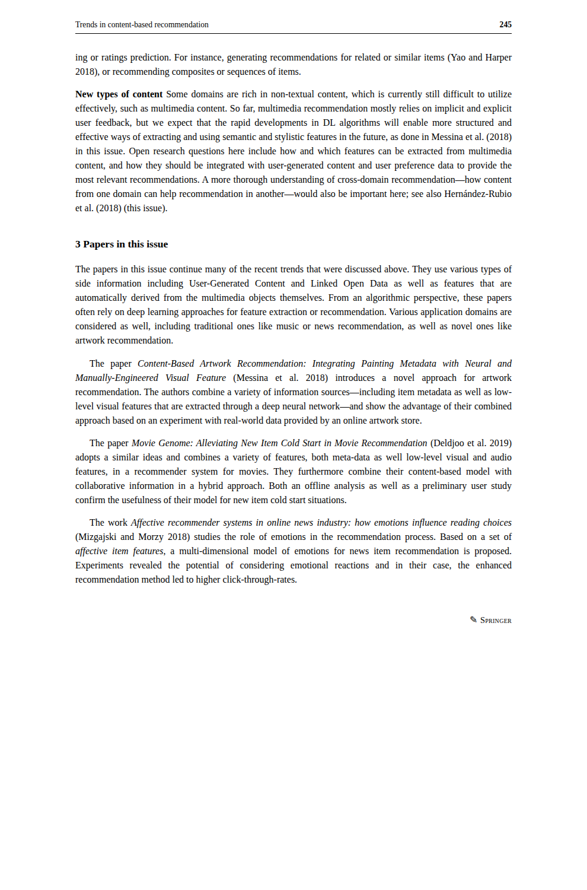Trends in content-based recommendation 245
ing or ratings prediction. For instance, generating recommendations for related or similar items (Yao and Harper 2018), or recommending composites or sequences of items.
New types of content Some domains are rich in non-textual content, which is currently still difficult to utilize effectively, such as multimedia content. So far, multimedia recommendation mostly relies on implicit and explicit user feedback, but we expect that the rapid developments in DL algorithms will enable more structured and effective ways of extracting and using semantic and stylistic features in the future, as done in Messina et al. (2018) in this issue. Open research questions here include how and which features can be extracted from multimedia content, and how they should be integrated with user-generated content and user preference data to provide the most relevant recommendations. A more thorough understanding of cross-domain recommendation—how content from one domain can help recommendation in another—would also be important here; see also Hernández-Rubio et al. (2018) (this issue).
3 Papers in this issue
The papers in this issue continue many of the recent trends that were discussed above. They use various types of side information including User-Generated Content and Linked Open Data as well as features that are automatically derived from the multimedia objects themselves. From an algorithmic perspective, these papers often rely on deep learning approaches for feature extraction or recommendation. Various application domains are considered as well, including traditional ones like music or news recommendation, as well as novel ones like artwork recommendation.
The paper Content-Based Artwork Recommendation: Integrating Painting Metadata with Neural and Manually-Engineered Visual Feature (Messina et al. 2018) introduces a novel approach for artwork recommendation. The authors combine a variety of information sources—including item metadata as well as low-level visual features that are extracted through a deep neural network—and show the advantage of their combined approach based on an experiment with real-world data provided by an online artwork store.
The paper Movie Genome: Alleviating New Item Cold Start in Movie Recommendation (Deldjoo et al. 2019) adopts a similar ideas and combines a variety of features, both meta-data as well low-level visual and audio features, in a recommender system for movies. They furthermore combine their content-based model with collaborative information in a hybrid approach. Both an offline analysis as well as a preliminary user study confirm the usefulness of their model for new item cold start situations.
The work Affective recommender systems in online news industry: how emotions influence reading choices (Mizgajski and Morzy 2018) studies the role of emotions in the recommendation process. Based on a set of affective item features, a multi-dimensional model of emotions for news item recommendation is proposed. Experiments revealed the potential of considering emotional reactions and in their case, the enhanced recommendation method led to higher click-through-rates.
✎Springer